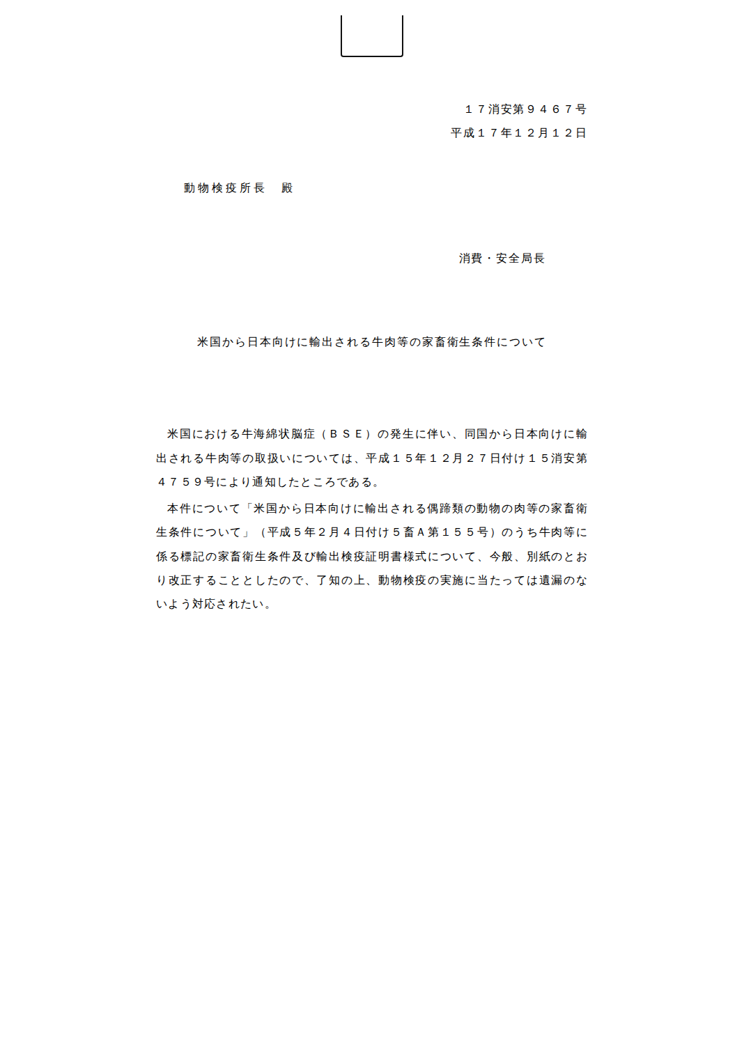１７消安第９４６７号
平成１７年１２月１２日
動物検疫所長　殿
消費・安全局長
米国から日本向けに輸出される牛肉等の家畜衛生条件について
米国における牛海綿状脳症（ＢＳＥ）の発生に伴い、同国から日本向けに輸出される牛肉等の取扱いについては、平成１５年１２月２７日付け１５消安第４７５９号により通知したところである。
本件について「米国から日本向けに輸出される偶蹄類の動物の肉等の家畜衛生条件について」（平成５年２月４日付け５畜Ａ第１５５号）のうち牛肉等に係る標記の家畜衛生条件及び輸出検疫証明書様式について、今般、別紙のとおり改正することとしたので、了知の上、動物検疫の実施に当たっては遺漏のないよう対応されたい。